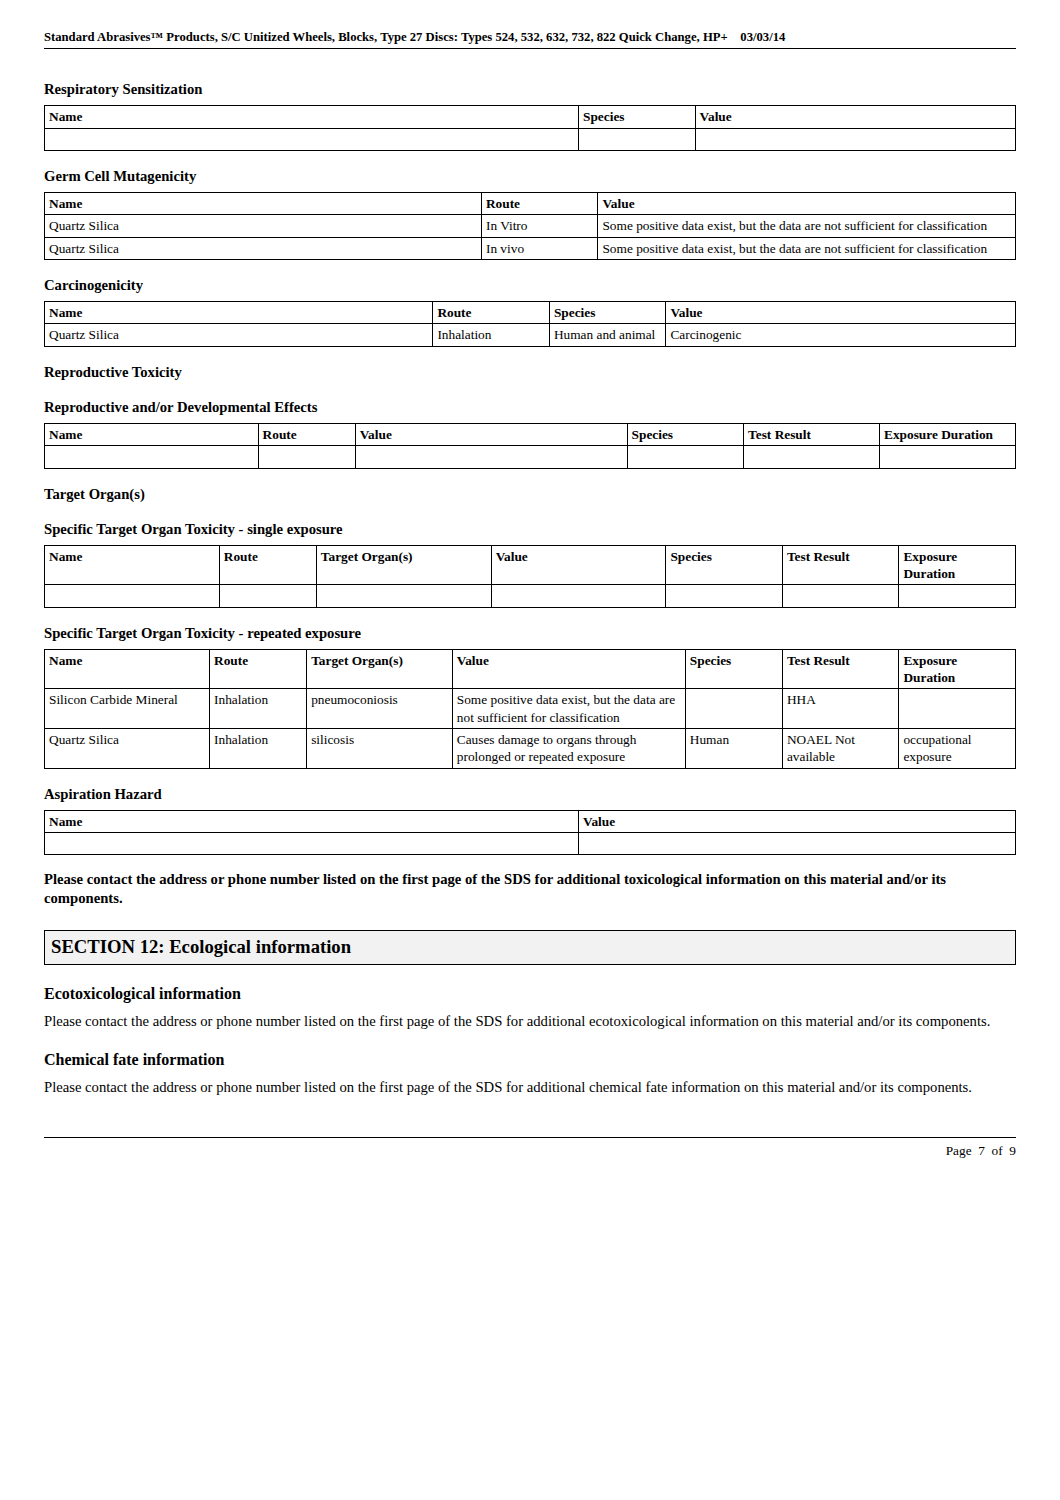Standard Abrasives™ Products, S/C Unitized Wheels, Blocks, Type 27 Discs: Types 524, 532, 632, 732, 822 Quick Change, HP+ 03/03/14
Respiratory Sensitization
| Name | Species | Value |
| --- | --- | --- |
Germ Cell Mutagenicity
| Name | Route | Value |
| --- | --- | --- |
| Quartz Silica | In Vitro | Some positive data exist, but the data are not sufficient for classification |
| Quartz Silica | In vivo | Some positive data exist, but the data are not sufficient for classification |
Carcinogenicity
| Name | Route | Species | Value |
| --- | --- | --- | --- |
| Quartz Silica | Inhalation | Human and animal | Carcinogenic |
Reproductive Toxicity
Reproductive and/or Developmental Effects
| Name | Route | Value | Species | Test Result | Exposure Duration |
| --- | --- | --- | --- | --- | --- |
Target Organ(s)
Specific Target Organ Toxicity - single exposure
| Name | Route | Target Organ(s) | Value | Species | Test Result | Exposure Duration |
| --- | --- | --- | --- | --- | --- | --- |
Specific Target Organ Toxicity - repeated exposure
| Name | Route | Target Organ(s) | Value | Species | Test Result | Exposure Duration |
| --- | --- | --- | --- | --- | --- | --- |
| Silicon Carbide Mineral | Inhalation | pneumoconiosis | Some positive data exist, but the data are not sufficient for classification | | HHA | |
| Quartz Silica | Inhalation | silicosis | Causes damage to organs through prolonged or repeated exposure | Human | NOAEL Not available | occupational exposure |
Aspiration Hazard
| Name | Value |
| --- | --- |
Please contact the address or phone number listed on the first page of the SDS for additional toxicological information on this material and/or its components.
SECTION 12: Ecological information
Ecotoxicological information
Please contact the address or phone number listed on the first page of the SDS for additional ecotoxicological information on this material and/or its components.
Chemical fate information
Please contact the address or phone number listed on the first page of the SDS for additional chemical fate information on this material and/or its components.
Page 7 of 9